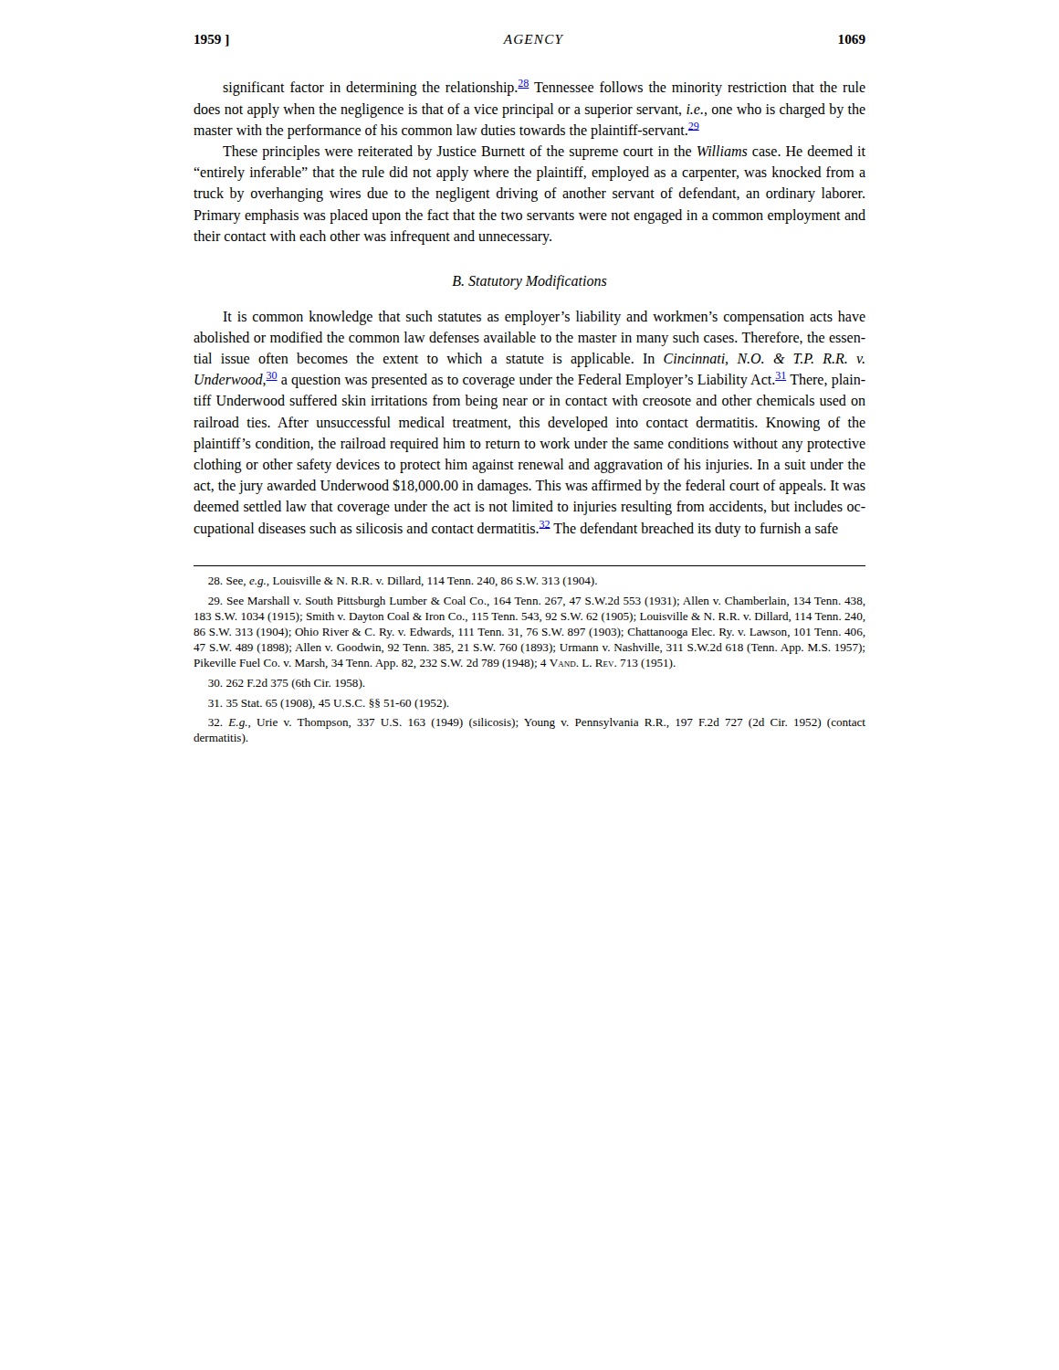1959 ] Agency 1069
significant factor in determining the relationship.28 Tennessee follows the minority restriction that the rule does not apply when the negligence is that of a vice principal or a superior servant, i.e., one who is charged by the master with the performance of his common law duties towards the plaintiff-servant.29
These principles were reiterated by Justice Burnett of the supreme court in the Williams case. He deemed it “entirely inferable” that the rule did not apply where the plaintiff, employed as a carpenter, was knocked from a truck by overhanging wires due to the negligent driving of another servant of defendant, an ordinary laborer. Primary emphasis was placed upon the fact that the two servants were not engaged in a common employment and their contact with each other was infrequent and unnecessary.
B. Statutory Modifications
It is common knowledge that such statutes as employer’s liability and workmen’s compensation acts have abolished or modified the common law defenses available to the master in many such cases. Therefore, the essential issue often becomes the extent to which a statute is applicable. In Cincinnati, N.O. & T.P. R.R. v. Underwood,30 a question was presented as to coverage under the Federal Employer’s Liability Act.31 There, plaintiff Underwood suffered skin irritations from being near or in contact with creosote and other chemicals used on railroad ties. After unsuccessful medical treatment, this developed into contact dermatitis. Knowing of the plaintiff’s condition, the railroad required him to return to work under the same conditions without any protective clothing or other safety devices to protect him against renewal and aggravation of his injuries. In a suit under the act, the jury awarded Underwood $18,000.00 in damages. This was affirmed by the federal court of appeals. It was deemed settled law that coverage under the act is not limited to injuries resulting from accidents, but includes occupational diseases such as silicosis and contact dermatitis.32 The defendant breached its duty to furnish a safe
28. See, e.g., Louisville & N. R.R. v. Dillard, 114 Tenn. 240, 86 S.W. 313 (1904).
29. See Marshall v. South Pittsburgh Lumber & Coal Co., 164 Tenn. 267, 47 S.W.2d 553 (1931); Allen v. Chamberlain, 134 Tenn. 438, 183 S.W. 1034 (1915); Smith v. Dayton Coal & Iron Co., 115 Tenn. 543, 92 S.W. 62 (1905); Louisville & N. R.R. v. Dillard, 114 Tenn. 240, 86 S.W. 313 (1904); Ohio River & C. Ry. v. Edwards, 111 Tenn. 31, 76 S.W. 897 (1903); Chattanooga Elec. Ry. v. Lawson, 101 Tenn. 406, 47 S.W. 489 (1898); Allen v. Goodwin, 92 Tenn. 385, 21 S.W. 760 (1893); Urmann v. Nashville, 311 S.W.2d 618 (Tenn. App. M.S. 1957); Pikeville Fuel Co. v. Marsh, 34 Tenn. App. 82, 232 S.W. 2d 789 (1948); 4 Vand. L. Rev. 713 (1951).
30. 262 F.2d 375 (6th Cir. 1958).
31. 35 Stat. 65 (1908), 45 U.S.C. §§ 51-60 (1952).
32. E.g., Urie v. Thompson, 337 U.S. 163 (1949) (silicosis); Young v. Pennsylvania R.R., 197 F.2d 727 (2d Cir. 1952) (contact dermatitis).